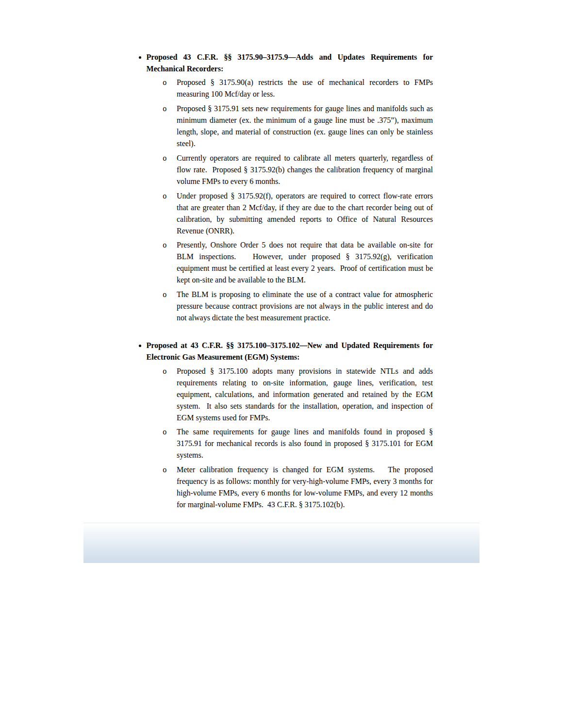Proposed 43 C.F.R. §§ 3175.90–3175.9—Adds and Updates Requirements for Mechanical Recorders:
Proposed § 3175.90(a) restricts the use of mechanical recorders to FMPs measuring 100 Mcf/day or less.
Proposed § 3175.91 sets new requirements for gauge lines and manifolds such as minimum diameter (ex. the minimum of a gauge line must be .375”), maximum length, slope, and material of construction (ex. gauge lines can only be stainless steel).
Currently operators are required to calibrate all meters quarterly, regardless of flow rate. Proposed § 3175.92(b) changes the calibration frequency of marginal volume FMPs to every 6 months.
Under proposed § 3175.92(f), operators are required to correct flow-rate errors that are greater than 2 Mcf/day, if they are due to the chart recorder being out of calibration, by submitting amended reports to Office of Natural Resources Revenue (ONRR).
Presently, Onshore Order 5 does not require that data be available on-site for BLM inspections. However, under proposed § 3175.92(g), verification equipment must be certified at least every 2 years. Proof of certification must be kept on-site and be available to the BLM.
The BLM is proposing to eliminate the use of a contract value for atmospheric pressure because contract provisions are not always in the public interest and do not always dictate the best measurement practice.
Proposed at 43 C.F.R. §§ 3175.100–3175.102—New and Updated Requirements for Electronic Gas Measurement (EGM) Systems:
Proposed § 3175.100 adopts many provisions in statewide NTLs and adds requirements relating to on-site information, gauge lines, verification, test equipment, calculations, and information generated and retained by the EGM system. It also sets standards for the installation, operation, and inspection of EGM systems used for FMPs.
The same requirements for gauge lines and manifolds found in proposed § 3175.91 for mechanical records is also found in proposed § 3175.101 for EGM systems.
Meter calibration frequency is changed for EGM systems. The proposed frequency is as follows: monthly for very-high-volume FMPs, every 3 months for high-volume FMPs, every 6 months for low-volume FMPs, and every 12 months for marginal-volume FMPs. 43 C.F.R. § 3175.102(b).